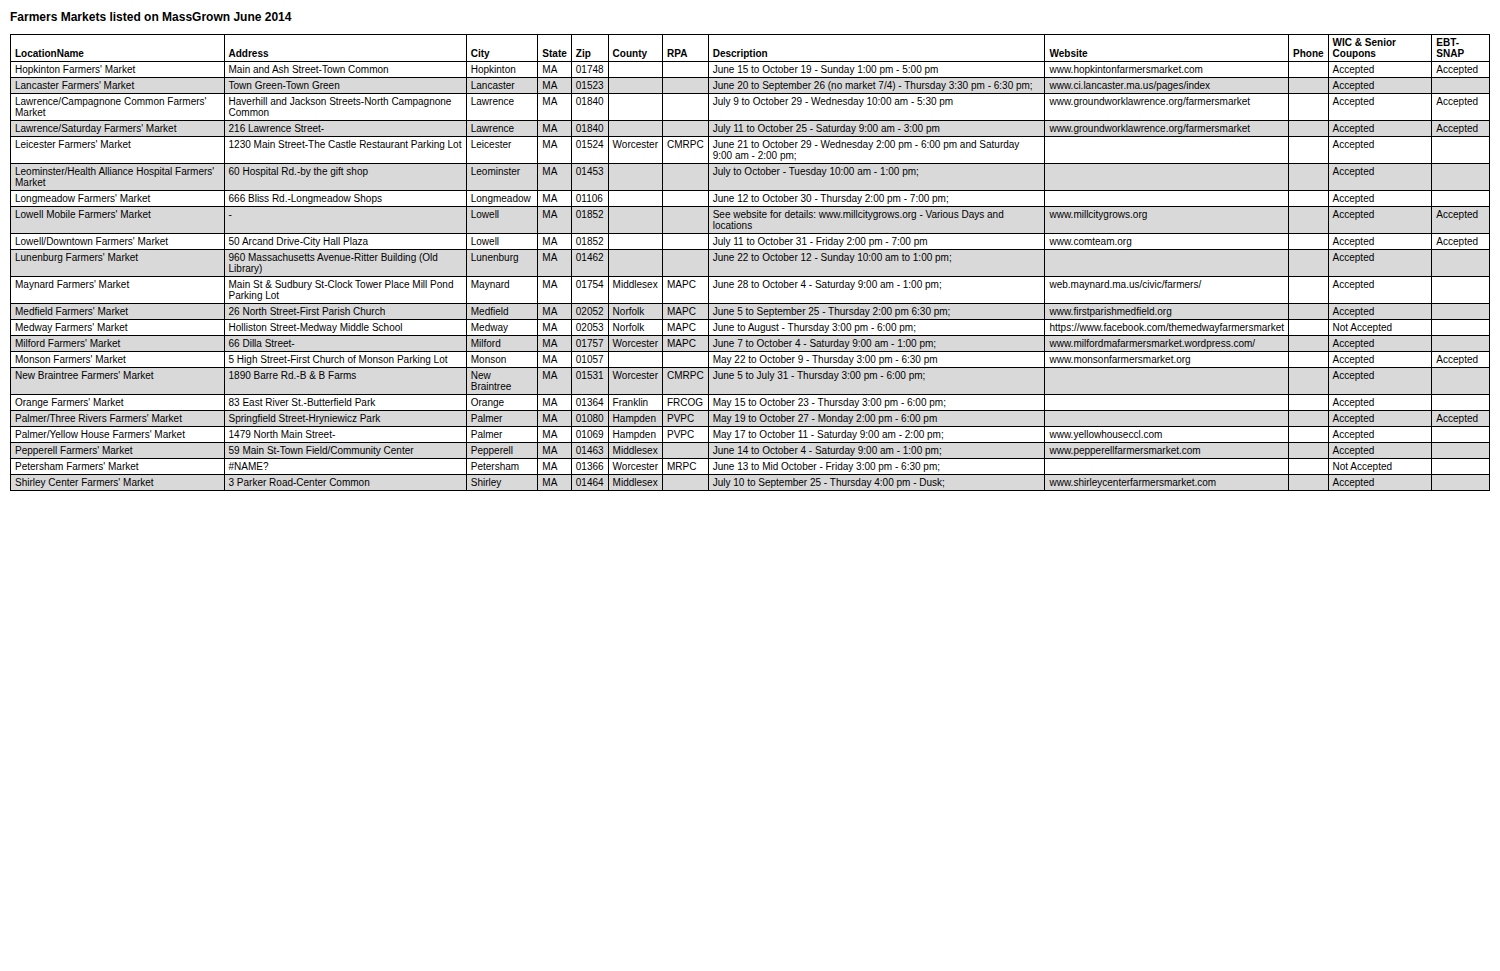Farmers Markets listed on MassGrown June 2014
| LocationName | Address | City | State | Zip | County | RPA | Description | Website | Phone | WIC & Senior Coupons | EBT-SNAP |
| --- | --- | --- | --- | --- | --- | --- | --- | --- | --- | --- | --- |
| Hopkinton Farmers' Market | Main and Ash Street-Town Common | Hopkinton | MA | 01748 | | | June 15 to October 19 - Sunday 1:00 pm - 5:00 pm | www.hopkintonfarmersmarket.com | | Accepted | Accepted |
| Lancaster Farmers' Market | Town Green-Town Green | Lancaster | MA | 01523 | | | June 20 to September 26 (no market 7/4) - Thursday 3:30 pm - 6:30 pm; | www.ci.lancaster.ma.us/pages/index | | Accepted | |
| Lawrence/Campagnone Common Farmers' Market | Haverhill and Jackson Streets-North Campagnone Common | Lawrence | MA | 01840 | | | July 9 to October 29 - Wednesday 10:00 am - 5:30 pm | www.groundworklawrence.org/farmersmarket | | Accepted | Accepted |
| Lawrence/Saturday Farmers' Market | 216 Lawrence Street- | Lawrence | MA | 01840 | | | July 11 to October 25 - Saturday 9:00 am - 3:00 pm | www.groundworklawrence.org/farmersmarket | | Accepted | Accepted |
| Leicester Farmers' Market | 1230 Main Street-The Castle Restaurant Parking Lot | Leicester | MA | 01524 | Worcester | CMRPC | June 21 to October 29 - Wednesday 2:00 pm - 6:00 pm and Saturday 9:00 am - 2:00 pm; | | | Accepted | |
| Leominster/Health Alliance Hospital Farmers' Market | 60 Hospital Rd.-by the gift shop | Leominster | MA | 01453 | | | July to October - Tuesday 10:00 am - 1:00 pm; | | | Accepted | |
| Longmeadow Farmers' Market | 666 Bliss Rd.-Longmeadow Shops | Longmeadow | MA | 01106 | | | June 12 to October 30 - Thursday 2:00 pm - 7:00 pm; | | | Accepted | |
| Lowell Mobile Farmers' Market | - | Lowell | MA | 01852 | | | See website for details: www.millcitygrows.org - Various Days and locations | www.millcitygrows.org | | Accepted | Accepted |
| Lowell/Downtown Farmers' Market | 50 Arcand Drive-City Hall Plaza | Lowell | MA | 01852 | | | July 11 to October 31 - Friday 2:00 pm - 7:00 pm | www.comteam.org | | Accepted | Accepted |
| Lunenburg Farmers' Market | 960 Massachusetts Avenue-Ritter Building (Old Library) | Lunenburg | MA | 01462 | | | June 22 to October 12 - Sunday 10:00 am to 1:00 pm; | | | Accepted | |
| Maynard Farmers' Market | Main St & Sudbury St-Clock Tower Place Mill Pond Parking Lot | Maynard | MA | 01754 | Middlesex | MAPC | June 28 to October 4 - Saturday 9:00 am - 1:00 pm; | web.maynard.ma.us/civic/farmers/ | | Accepted | |
| Medfield Farmers' Market | 26 North Street-First Parish Church | Medfield | MA | 02052 | Norfolk | MAPC | June 5 to September 25 - Thursday 2:00 pm 6:30 pm; | www.firstparishmedfield.org | | Accepted | |
| Medway Farmers' Market | Holliston Street-Medway Middle School | Medway | MA | 02053 | Norfolk | MAPC | June to August - Thursday 3:00 pm - 6:00 pm; | https://www.facebook.com/themedwayfarmersmarket | | Not Accepted | |
| Milford Farmers' Market | 66 Dilla Street- | Milford | MA | 01757 | Worcester | MAPC | June 7 to October 4 - Saturday 9:00 am - 1:00 pm; | www.milfordmafarmersmarket.wordpress.com/ | | Accepted | |
| Monson Farmers' Market | 5 High Street-First Church of Monson Parking Lot | Monson | MA | 01057 | | | May 22 to October 9 - Thursday 3:00 pm - 6:30 pm | www.monsonfarmersmarket.org | | Accepted | Accepted |
| New Braintree Farmers' Market | 1890 Barre Rd.-B & B Farms | New Braintree | MA | 01531 | Worcester | CMRPC | June 5 to July 31 - Thursday 3:00 pm - 6:00 pm; | | | Accepted | |
| Orange Farmers' Market | 83 East River St.-Butterfield Park | Orange | MA | 01364 | Franklin | FRCOG | May 15 to October 23 - Thursday 3:00 pm - 6:00 pm; | | | Accepted | |
| Palmer/Three Rivers Farmers' Market | Springfield Street-Hryniewicz Park | Palmer | MA | 01080 | Hampden | PVPC | May 19 to October 27 - Monday 2:00 pm - 6:00 pm | | | Accepted | Accepted |
| Palmer/Yellow House Farmers' Market | 1479 North Main Street- | Palmer | MA | 01069 | Hampden | PVPC | May 17 to October 11 - Saturday 9:00 am - 2:00 pm; | www.yellowhouseccl.com | | Accepted | |
| Pepperell Farmers' Market | 59 Main St-Town Field/Community Center | Pepperell | MA | 01463 | Middlesex | | June 14 to October 4 - Saturday 9:00 am - 1:00 pm; | www.pepperellfarmersmarket.com | | Accepted | |
| Petersham Farmers' Market | #NAME? | Petersham | MA | 01366 | Worcester | MRPC | June 13 to Mid October - Friday 3:00 pm - 6:30 pm; | | | Not Accepted | |
| Shirley Center Farmers' Market | 3 Parker Road-Center Common | Shirley | MA | 01464 | Middlesex | | July 10 to September 25 - Thursday 4:00 pm - Dusk; | www.shirleycenterfarmersmarket.com | | Accepted | |